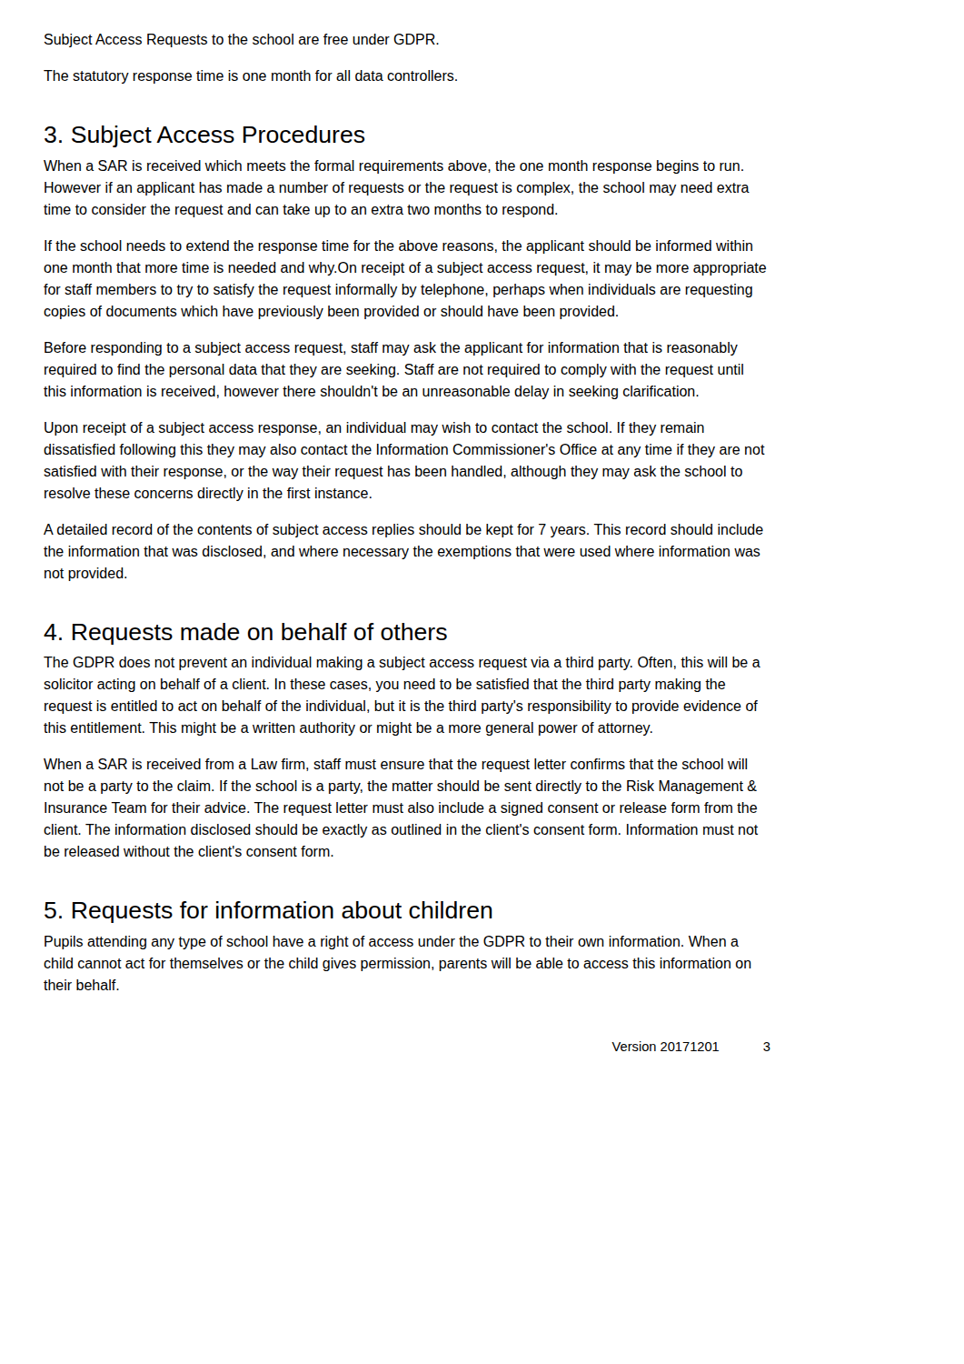Subject Access Requests to the school are free under GDPR.
The statutory response time is one month for all data controllers.
3. Subject Access Procedures
When a SAR is received which meets the formal requirements above, the one month response begins to run. However if an applicant has made a number of requests or the request is complex, the school may need extra time to consider the request and can take up to an extra two months to respond.
If the school needs to extend the response time for the above reasons, the applicant should be informed within one month that more time is needed and why.On receipt of a subject access request, it may be more appropriate for staff members to try to satisfy the request informally by telephone, perhaps when individuals are requesting copies of documents which have previously been provided or should have been provided.
Before responding to a subject access request, staff may ask the applicant for information that is reasonably required to find the personal data that they are seeking. Staff are not required to comply with the request until this information is received, however there shouldn't be an unreasonable delay in seeking clarification.
Upon receipt of a subject access response, an individual may wish to contact the school. If they remain dissatisfied following this they may also contact the Information Commissioner's Office at any time if they are not satisfied with their response, or the way their request has been handled, although they may ask the school to resolve these concerns directly in the first instance.
A detailed record of the contents of subject access replies should be kept for 7 years. This record should include the information that was disclosed, and where necessary the exemptions that were used where information was not provided.
4. Requests made on behalf of others
The GDPR does not prevent an individual making a subject access request via a third party. Often, this will be a solicitor acting on behalf of a client. In these cases, you need to be satisfied that the third party making the request is entitled to act on behalf of the individual, but it is the third party's responsibility to provide evidence of this entitlement. This might be a written authority or might be a more general power of attorney.
When a SAR is received from a Law firm, staff must ensure that the request letter confirms that the school will not be a party to the claim. If the school is a party, the matter should be sent directly to the Risk Management & Insurance Team for their advice. The request letter must also include a signed consent or release form from the client. The information disclosed should be exactly as outlined in the client's consent form. Information must not be released without the client's consent form.
5. Requests for information about children
Pupils attending any type of school have a right of access under the GDPR to their own information. When a child cannot act for themselves or the child gives permission, parents will be able to access this information on their behalf.
Version 20171201 3